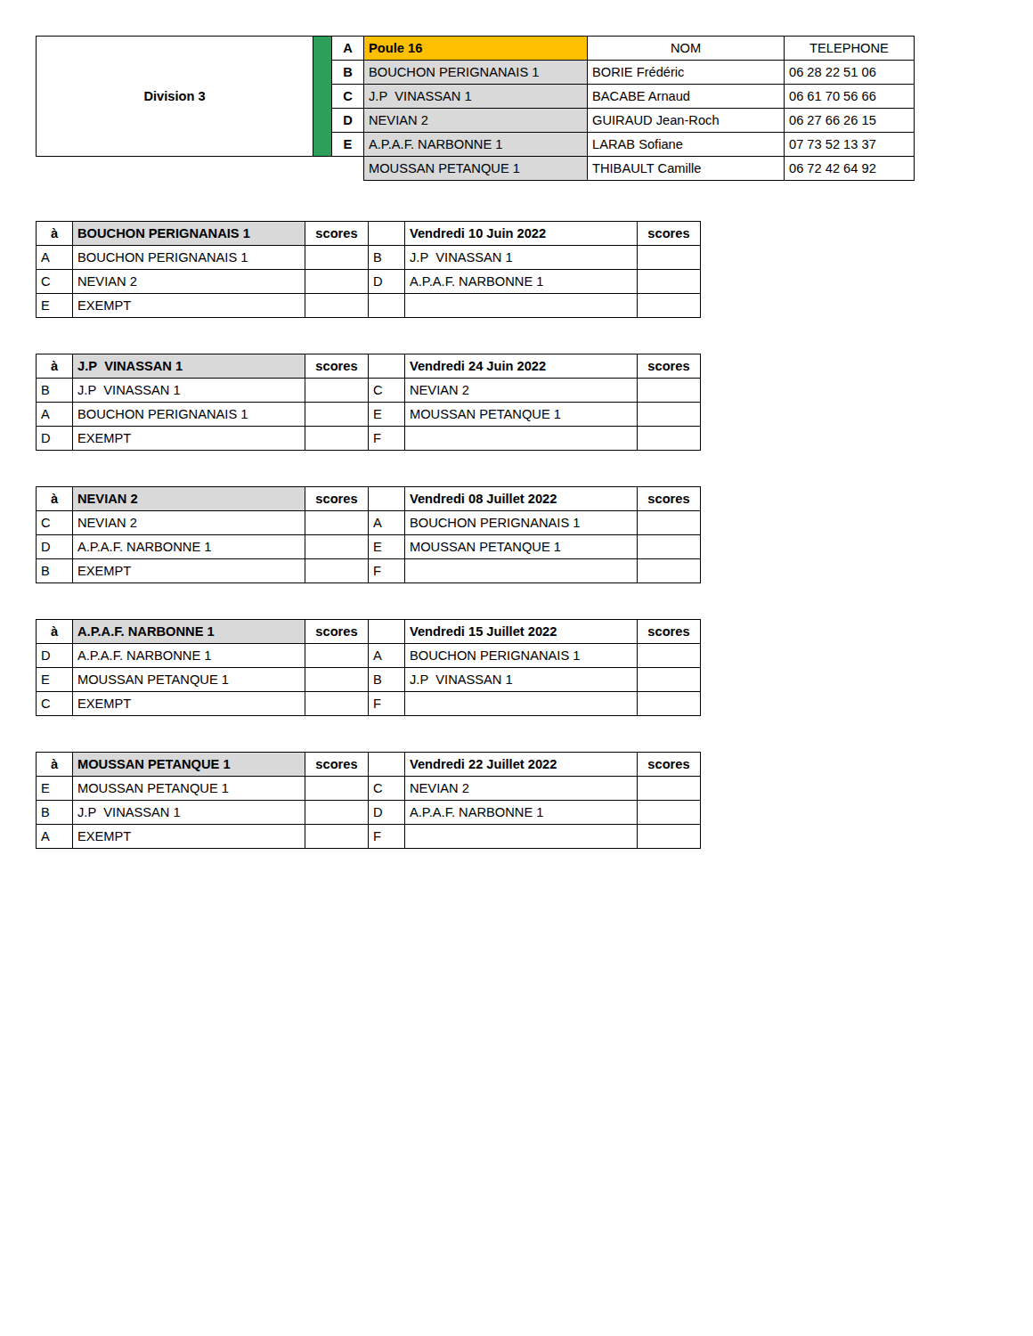| Division 3 | | A | Poule 16 | NOM | TELEPHONE |
| B | BOUCHON PERIGNANAIS 1 | BORIE Frédéric | 06 28 22 51 06 |
| C | J.P VINASSAN 1 | BACABE Arnaud | 06 61 70 56 66 |
| D | NEVIAN 2 | GUIRAUD Jean-Roch | 06 27 66 26 15 |
| E | A.P.A.F. NARBONNE 1 | LARAB Sofiane | 07 73 52 13 37 |
| | | | MOUSSAN PETANQUE 1 | THIBAULT Camille | 06 72 42 64 92 |
| à | BOUCHON PERIGNANAIS 1 | scores | | Vendredi 10 Juin 2022 | scores |
| A | BOUCHON PERIGNANAIS 1 | | B | J.P VINASSAN 1 | |
| C | NEVIAN 2 | | D | A.P.A.F. NARBONNE 1 | |
| E | EXEMPT | | | | |
| à | J.P VINASSAN 1 | scores | | Vendredi 24 Juin 2022 | scores |
| B | J.P VINASSAN 1 | | C | NEVIAN 2 | |
| A | BOUCHON PERIGNANAIS 1 | | E | MOUSSAN PETANQUE 1 | |
| D | EXEMPT | | F | | |
| à | NEVIAN 2 | scores | | Vendredi 08 Juillet 2022 | scores |
| C | NEVIAN 2 | | A | BOUCHON PERIGNANAIS 1 | |
| D | A.P.A.F. NARBONNE 1 | | E | MOUSSAN PETANQUE 1 | |
| B | EXEMPT | | F | | |
| à | A.P.A.F. NARBONNE 1 | scores | | Vendredi 15 Juillet 2022 | scores |
| D | A.P.A.F. NARBONNE 1 | | A | BOUCHON PERIGNANAIS 1 | |
| E | MOUSSAN PETANQUE 1 | | B | J.P VINASSAN 1 | |
| C | EXEMPT | | F | | |
| à | MOUSSAN PETANQUE 1 | scores | | Vendredi 22 Juillet 2022 | scores |
| E | MOUSSAN PETANQUE 1 | | C | NEVIAN 2 | |
| B | J.P VINASSAN 1 | | D | A.P.A.F. NARBONNE 1 | |
| A | EXEMPT | | F | | |